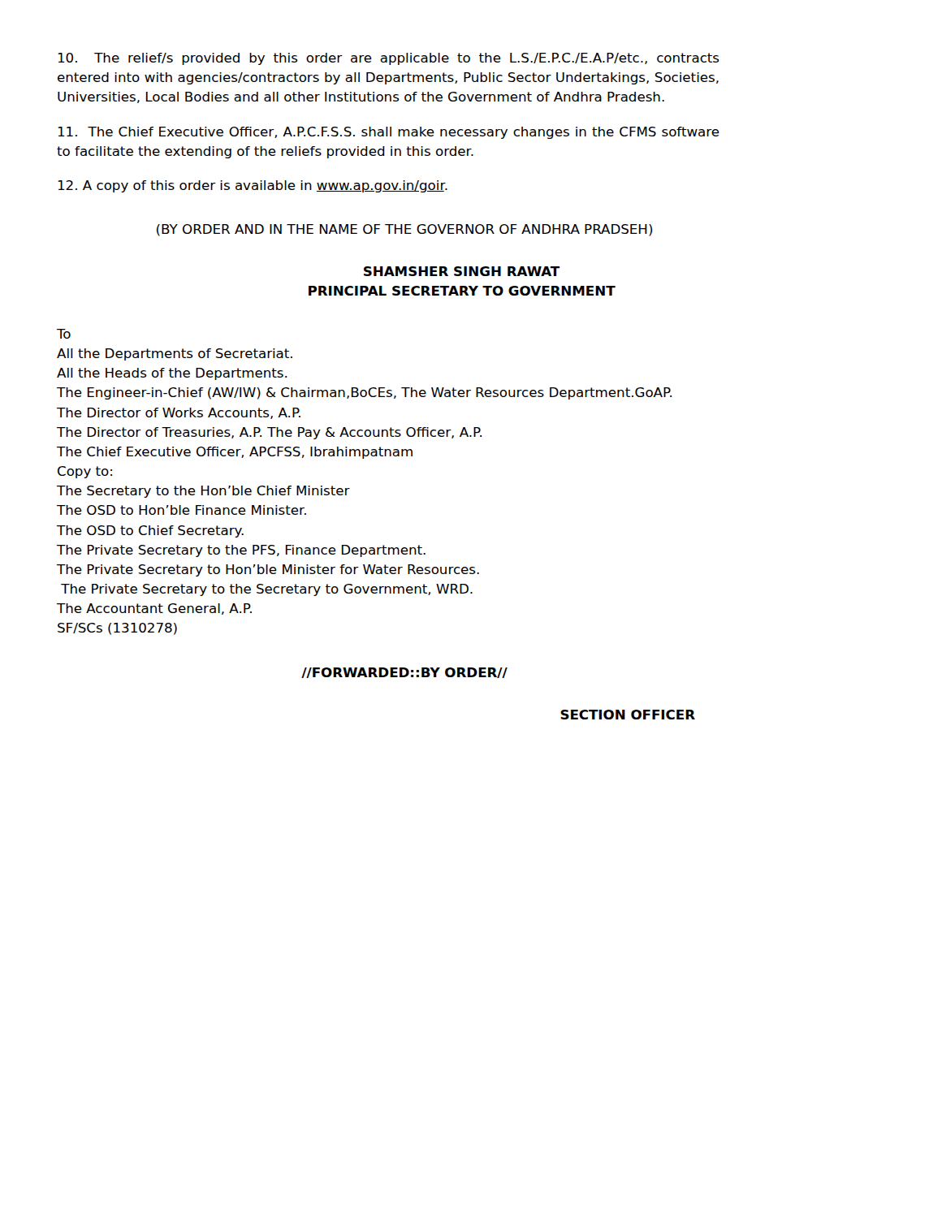10. The relief/s provided by this order are applicable to the L.S./E.P.C./E.A.P/etc., contracts entered into with agencies/contractors by all Departments, Public Sector Undertakings, Societies, Universities, Local Bodies and all other Institutions of the Government of Andhra Pradesh.
11. The Chief Executive Officer, A.P.C.F.S.S. shall make necessary changes in the CFMS software to facilitate the extending of the reliefs provided in this order.
12. A copy of this order is available in www.ap.gov.in/goir.
(BY ORDER AND IN THE NAME OF THE GOVERNOR OF ANDHRA PRADSEH)
SHAMSHER SINGH RAWAT
PRINCIPAL SECRETARY TO GOVERNMENT
To
All the Departments of Secretariat.
All the Heads of the Departments.
The Engineer-in-Chief (AW/IW) & Chairman,BoCEs, The Water Resources Department.GoAP.
The Director of Works Accounts, A.P.
The Director of Treasuries, A.P. The Pay & Accounts Officer, A.P.
The Chief Executive Officer, APCFSS, Ibrahimpatnam
Copy to:
The Secretary to the Hon’ble Chief Minister
The OSD to Hon’ble Finance Minister.
The OSD to Chief Secretary.
The Private Secretary to the PFS, Finance Department.
The Private Secretary to Hon’ble Minister for Water Resources.
The Private Secretary to the Secretary to Government, WRD.
The Accountant General, A.P.
SF/SCs (1310278)
//FORWARDED::BY ORDER//
SECTION OFFICER